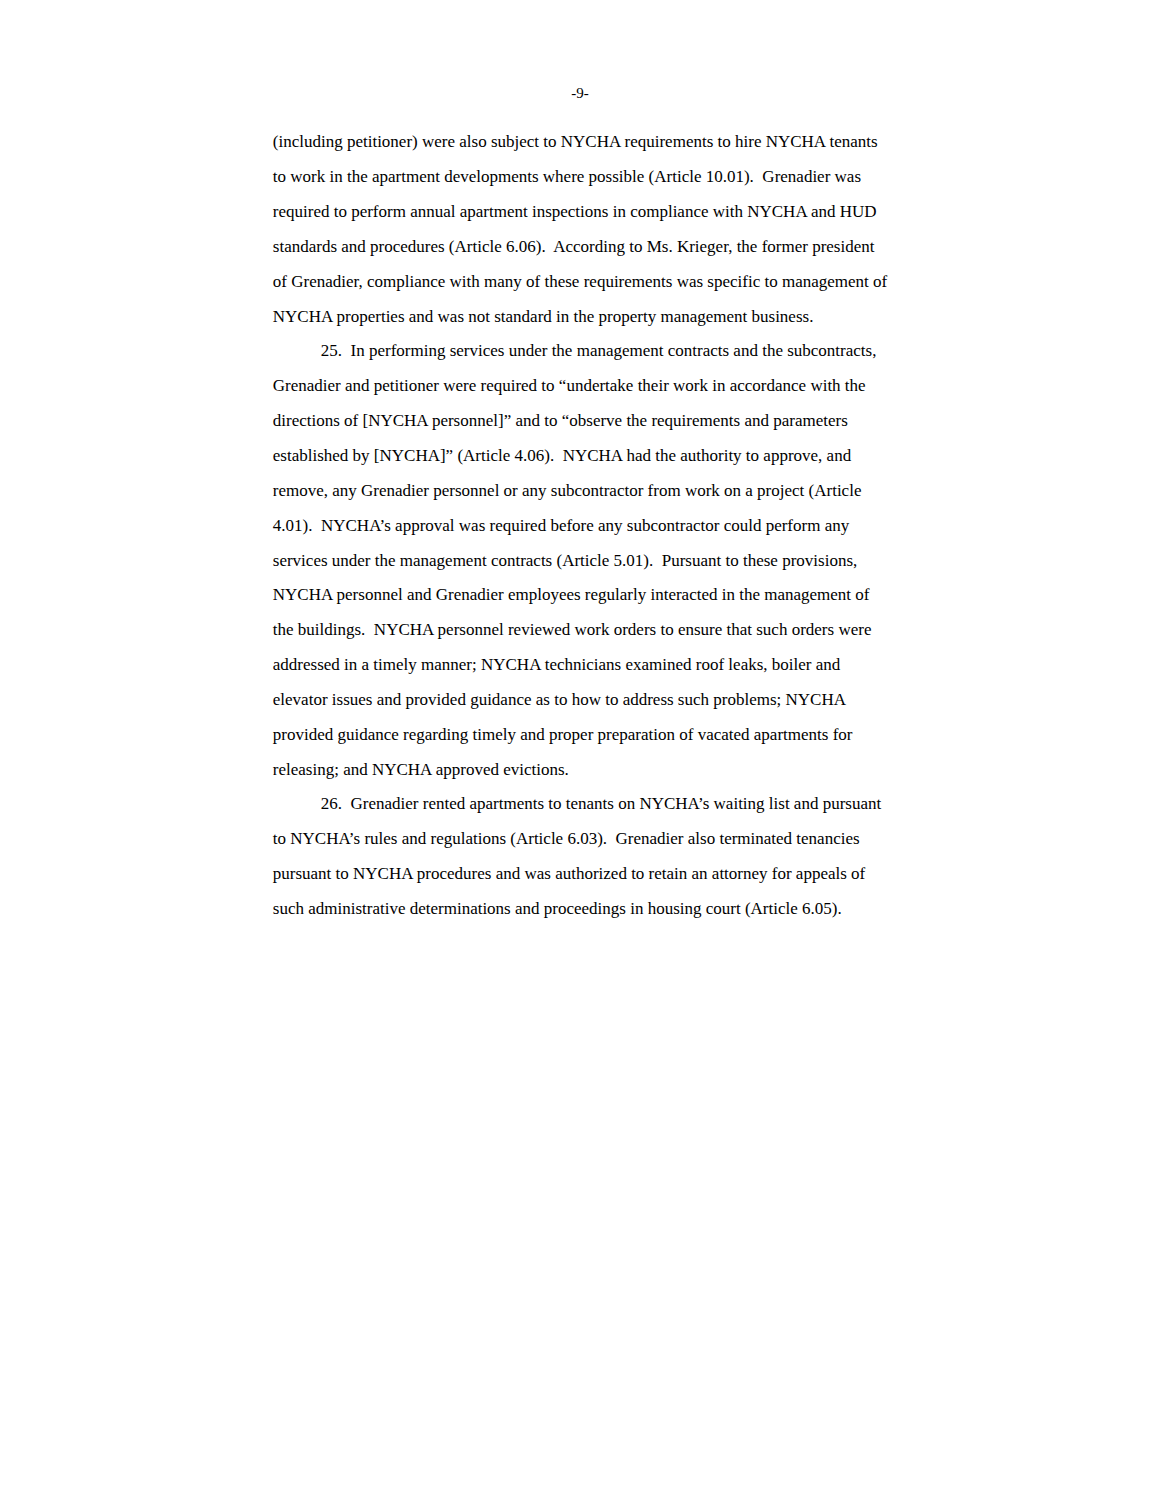-9-
(including petitioner) were also subject to NYCHA requirements to hire NYCHA tenants to work in the apartment developments where possible (Article 10.01). Grenadier was required to perform annual apartment inspections in compliance with NYCHA and HUD standards and procedures (Article 6.06). According to Ms. Krieger, the former president of Grenadier, compliance with many of these requirements was specific to management of NYCHA properties and was not standard in the property management business.
25. In performing services under the management contracts and the subcontracts, Grenadier and petitioner were required to “undertake their work in accordance with the directions of [NYCHA personnel]” and to “observe the requirements and parameters established by [NYCHA]” (Article 4.06). NYCHA had the authority to approve, and remove, any Grenadier personnel or any subcontractor from work on a project (Article 4.01). NYCHA’s approval was required before any subcontractor could perform any services under the management contracts (Article 5.01). Pursuant to these provisions, NYCHA personnel and Grenadier employees regularly interacted in the management of the buildings. NYCHA personnel reviewed work orders to ensure that such orders were addressed in a timely manner; NYCHA technicians examined roof leaks, boiler and elevator issues and provided guidance as to how to address such problems; NYCHA provided guidance regarding timely and proper preparation of vacated apartments for releasing; and NYCHA approved evictions.
26. Grenadier rented apartments to tenants on NYCHA’s waiting list and pursuant to NYCHA’s rules and regulations (Article 6.03). Grenadier also terminated tenancies pursuant to NYCHA procedures and was authorized to retain an attorney for appeals of such administrative determinations and proceedings in housing court (Article 6.05).